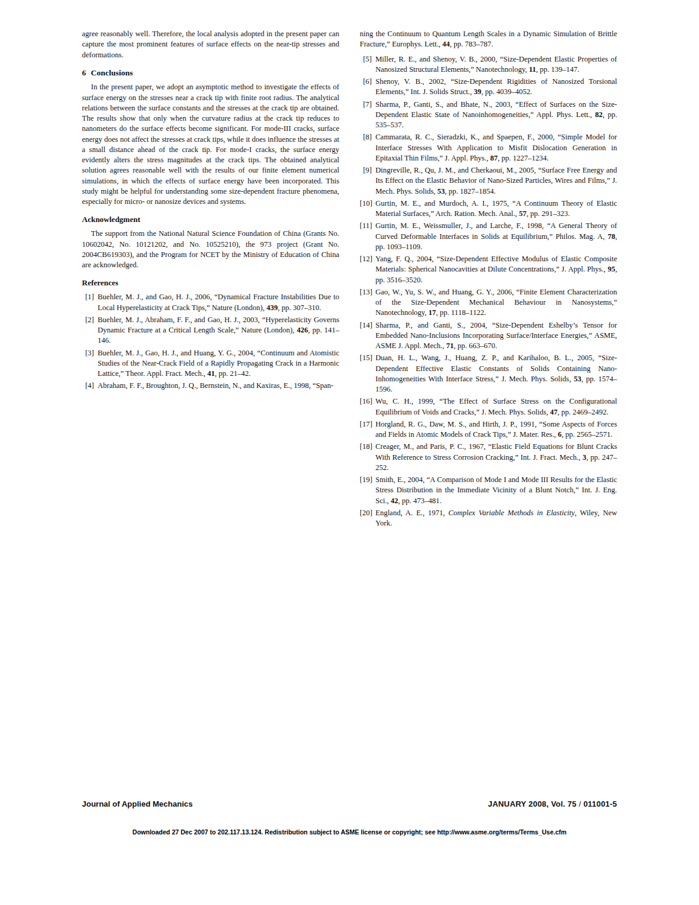agree reasonably well. Therefore, the local analysis adopted in the present paper can capture the most prominent features of surface effects on the near-tip stresses and deformations.
6 Conclusions
In the present paper, we adopt an asymptotic method to investigate the effects of surface energy on the stresses near a crack tip with finite root radius. The analytical relations between the surface constants and the stresses at the crack tip are obtained. The results show that only when the curvature radius at the crack tip reduces to nanometers do the surface effects become significant. For mode-III cracks, surface energy does not affect the stresses at crack tips, while it does influence the stresses at a small distance ahead of the crack tip. For mode-I cracks, the surface energy evidently alters the stress magnitudes at the crack tips. The obtained analytical solution agrees reasonable well with the results of our finite element numerical simulations, in which the effects of surface energy have been incorporated. This study might be helpful for understanding some size-dependent fracture phenomena, especially for micro- or nanosize devices and systems.
Acknowledgment
The support from the National Natural Science Foundation of China (Grants No. 10602042, No. 10121202, and No. 10525210), the 973 project (Grant No. 2004CB619303), and the Program for NCET by the Ministry of Education of China are acknowledged.
References
[1] Buehler, M. J., and Gao, H. J., 2006, “Dynamical Fracture Instabilities Due to Local Hyperelasticity at Crack Tips,” Nature (London), 439, pp. 307–310.
[2] Buehler, M. J., Abraham, F. F., and Gao, H. J., 2003, “Hyperelasticity Governs Dynamic Fracture at a Critical Length Scale,” Nature (London), 426, pp. 141–146.
[3] Buehler, M. J., Gao, H. J., and Huang, Y. G., 2004, “Continuum and Atomistic Studies of the Near-Crack Field of a Rapidly Propagating Crack in a Harmonic Lattice,” Theor. Appl. Fract. Mech., 41, pp. 21–42.
[4] Abraham, F. F., Broughton, J. Q., Bernstein, N., and Kaxiras, E., 1998, “Span-
ning the Continuum to Quantum Length Scales in a Dynamic Simulation of Brittle Fracture,” Europhys. Lett., 44, pp. 783–787.
[5] Miller, R. E., and Shenoy, V. B., 2000, “Size-Dependent Elastic Properties of Nanosized Structural Elements,” Nanotechnology, 11, pp. 139–147.
[6] Shenoy, V. B., 2002, “Size-Dependent Rigidities of Nanosized Torsional Elements,” Int. J. Solids Struct., 39, pp. 4039–4052.
[7] Sharma, P., Ganti, S., and Bhate, N., 2003, “Effect of Surfaces on the Size-Dependent Elastic State of Nanoinhomogeneities,” Appl. Phys. Lett., 82, pp. 535–537.
[8] Cammarata, R. C., Sieradzki, K., and Spaepen, F., 2000, “Simple Model for Interface Stresses With Application to Misfit Dislocation Generation in Epitaxial Thin Films,” J. Appl. Phys., 87, pp. 1227–1234.
[9] Dingreville, R., Qu, J. M., and Cherkaoui, M., 2005, “Surface Free Energy and Its Effect on the Elastic Behavior of Nano-Sized Particles, Wires and Films,” J. Mech. Phys. Solids, 53, pp. 1827–1854.
[10] Gurtin, M. E., and Murdoch, A. I., 1975, “A Continuum Theory of Elastic Material Surfaces,” Arch. Ration. Mech. Anal., 57, pp. 291–323.
[11] Gurtin, M. E., Weissmuller, J., and Larche, F., 1998, “A General Theory of Curved Deformable Interfaces in Solids at Equilibrium,” Philos. Mag. A, 78, pp. 1093–1109.
[12] Yang, F. Q., 2004, “Size-Dependent Effective Modulus of Elastic Composite Materials: Spherical Nanocavities at Dilute Concentrations,” J. Appl. Phys., 95, pp. 3516–3520.
[13] Gao, W., Yu, S. W., and Huang, G. Y., 2006, “Finite Element Characterization of the Size-Dependent Mechanical Behaviour in Nanosystems,” Nanotechnology, 17, pp. 1118–1122.
[14] Sharma, P., and Ganti, S., 2004, “Size-Dependent Eshelby’s Tensor for Embedded Nano-Inclusions Incorporating Surface/Interface Energies,” ASME, ASME J. Appl. Mech., 71, pp. 663–670.
[15] Duan, H. L., Wang, J., Huang, Z. P., and Karihaloo, B. L., 2005, “Size-Dependent Effective Elastic Constants of Solids Containing Nano-Inhomogeneities With Interface Stress,” J. Mech. Phys. Solids, 53, pp. 1574–1596.
[16] Wu, C. H., 1999, “The Effect of Surface Stress on the Configurational Equilibrium of Voids and Cracks,” J. Mech. Phys. Solids, 47, pp. 2469–2492.
[17] Horgland, R. G., Daw, M. S., and Hirth, J. P., 1991, “Some Aspects of Forces and Fields in Atomic Models of Crack Tips,” J. Mater. Res., 6, pp. 2565–2571.
[18] Creager, M., and Paris, P. C., 1967, “Elastic Field Equations for Blunt Cracks With Reference to Stress Corrosion Cracking,” Int. J. Fract. Mech., 3, pp. 247–252.
[19] Smith, E., 2004, “A Comparison of Mode I and Mode III Results for the Elastic Stress Distribution in the Immediate Vicinity of a Blunt Notch,” Int. J. Eng. Sci., 42, pp. 473–481.
[20] England, A. E., 1971, Complex Variable Methods in Elasticity, Wiley, New York.
Journal of Applied Mechanics
JANUARY 2008, Vol. 75 / 011001-5
Downloaded 27 Dec 2007 to 202.117.13.124. Redistribution subject to ASME license or copyright; see http://www.asme.org/terms/Terms_Use.cfm